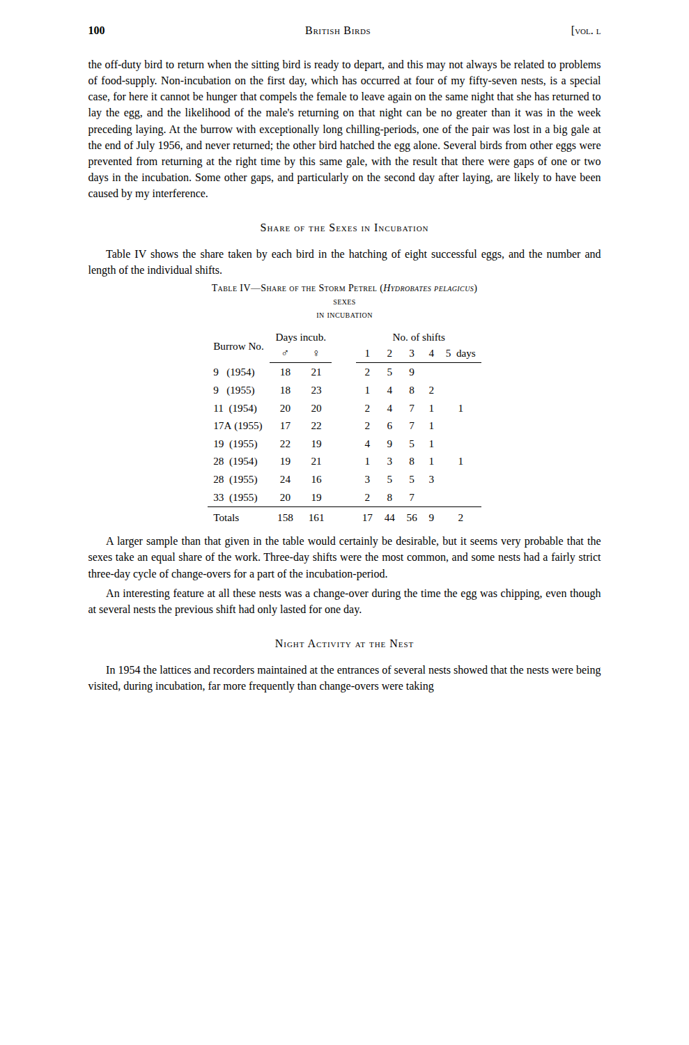100 British Birds [vol. l
the off-duty bird to return when the sitting bird is ready to depart, and this may not always be related to problems of food-supply. Non-incubation on the first day, which has occurred at four of my fifty-seven nests, is a special case, for here it cannot be hunger that compels the female to leave again on the same night that she has returned to lay the egg, and the likelihood of the male's returning on that night can be no greater than it was in the week preceding laying. At the burrow with exceptionally long chilling-periods, one of the pair was lost in a big gale at the end of July 1956, and never returned; the other bird hatched the egg alone. Several birds from other eggs were prevented from returning at the right time by this same gale, with the result that there were gaps of one or two days in the incubation. Some other gaps, and particularly on the second day after laying, are likely to have been caused by my interference.
Share of the Sexes in Incubation
Table IV shows the share taken by each bird in the hatching of eight successful eggs, and the number and length of the individual shifts.
Table IV—Share of the Storm Petrel ( Hydrobates pelagicus ) sexes in incubation
| Burrow No. | Days incub. | | No. of shifts |
| --- | --- | --- | --- |
| ♂ | ♀ | 1 | 2 | 3 | 4 | 5 days |
| 9 (1954) | 18 | 21 | | 2 | 5 | 9 | | |
| 9 (1955) | 18 | 23 | | 1 | 4 | 8 | 2 | |
| 11 (1954) | 20 | 20 | | 2 | 4 | 7 | 1 | 1 |
| 17A (1955) | 17 | 22 | | 2 | 6 | 7 | 1 | |
| 19 (1955) | 22 | 19 | | 4 | 9 | 5 | 1 | |
| 28 (1954) | 19 | 21 | | 1 | 3 | 8 | 1 | 1 |
| 28 (1955) | 24 | 16 | | 3 | 5 | 5 | 3 | |
| 33 (1955) | 20 | 19 | | 2 | 8 | 7 | | |
| Totals | 158 | 161 | | 17 | 44 | 56 | 9 | 2 |
A larger sample than that given in the table would certainly be desirable, but it seems very probable that the sexes take an equal share of the work. Three-day shifts were the most common, and some nests had a fairly strict three-day cycle of change-overs for a part of the incubation-period.
An interesting feature at all these nests was a change-over during the time the egg was chipping, even though at several nests the previous shift had only lasted for one day.
Night Activity at the Nest
In 1954 the lattices and recorders maintained at the entrances of several nests showed that the nests were being visited, during incubation, far more frequently than change-overs were taking